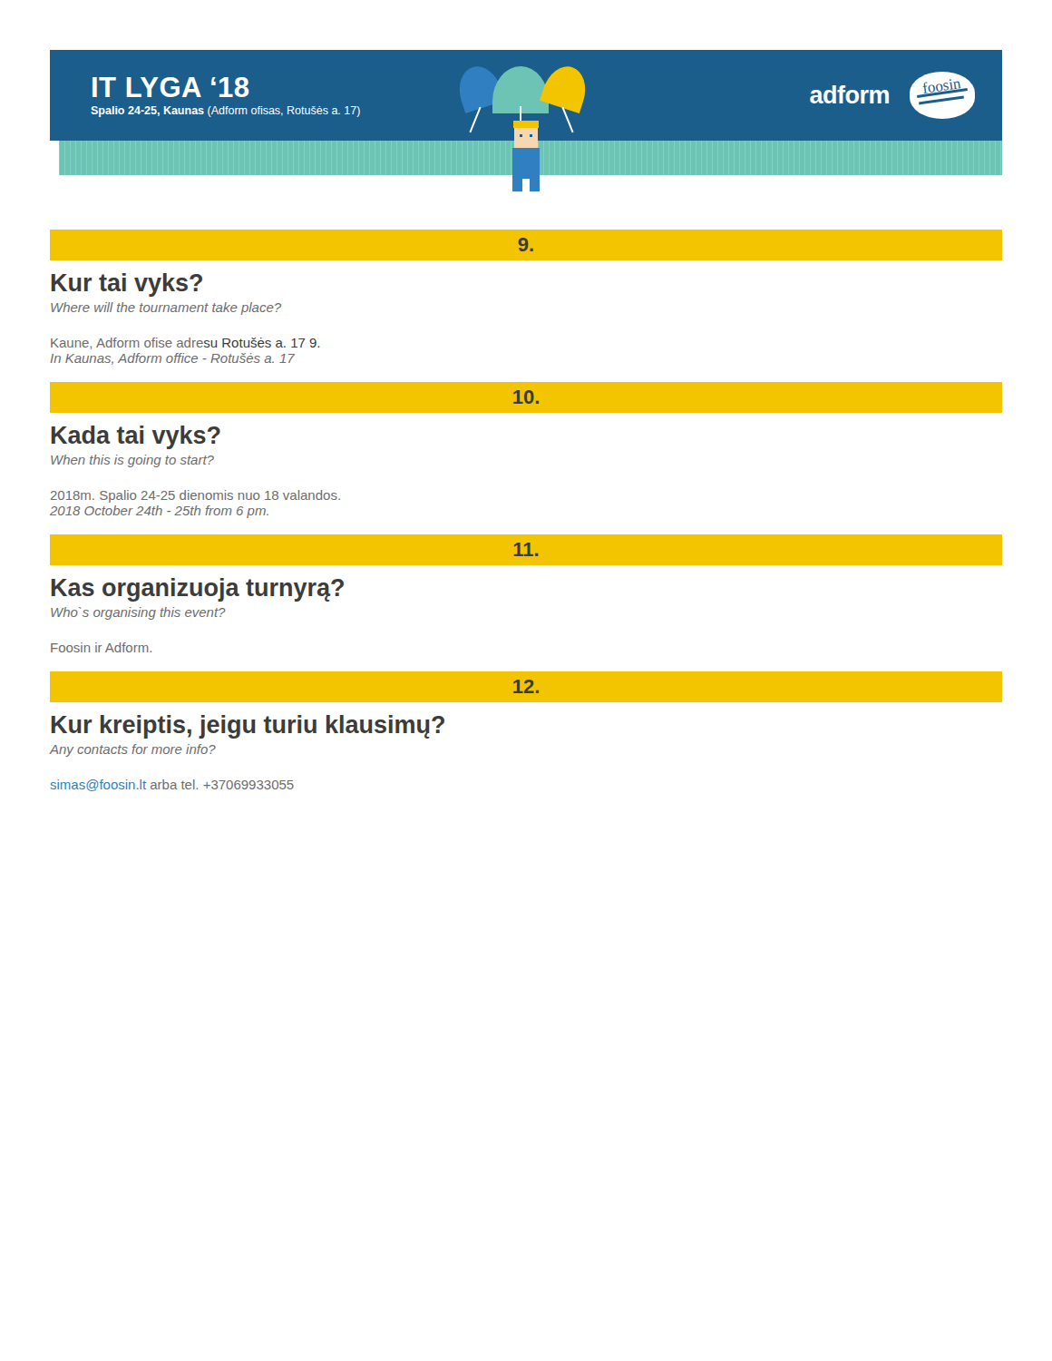IT LYGA ‘18
Spalio 24-25, Kaunas (Adform ofisas, Rotušės a. 17)
adform
foosin
9.
Kur tai vyks?
Where will the tournament take place?
Kaune, Adform ofise adresu Rotušės a. 17 9.
In Kaunas, Adform office - Rotušės a. 17
10.
Kada tai vyks?
When this is going to start?
2018m. Spalio 24-25 dienomis nuo 18 valandos.
2018 October 24th - 25th from 6 pm.
11.
Kas organizuoja turnyrą?
Who`s organising this event?
Foosin ir Adform.
12.
Kur kreiptis, jeigu turiu klausimų?
Any contacts for more info?
simas@foosin.lt arba tel. +37069933055